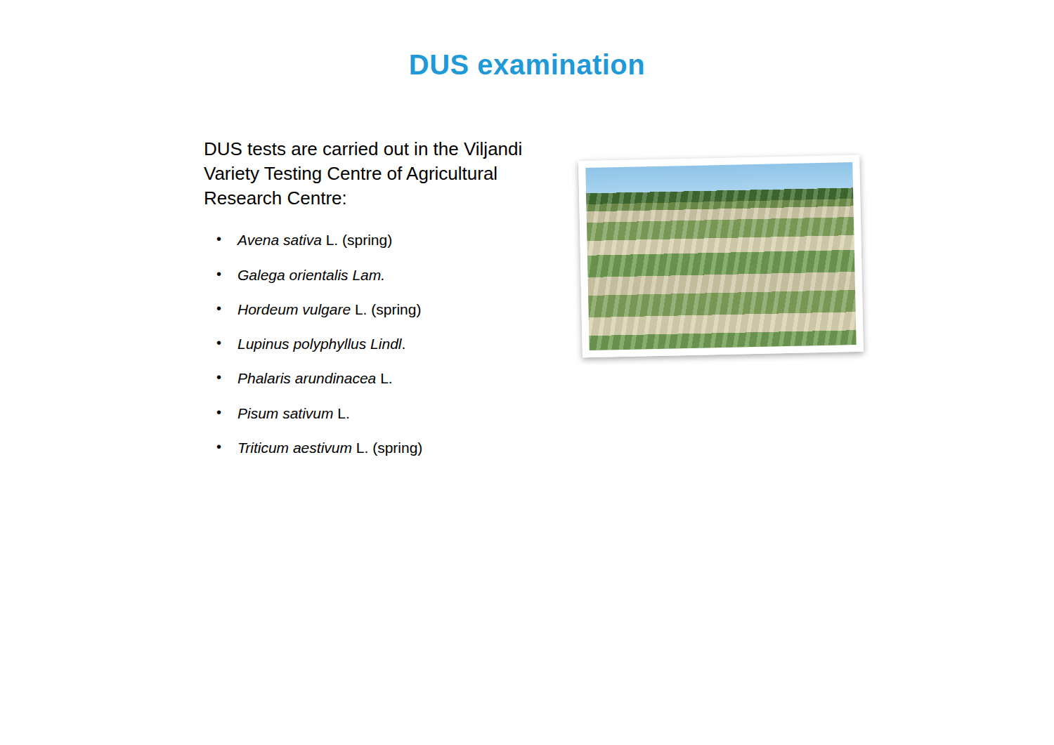DUS examination
DUS tests are carried out in the Viljandi Variety Testing Centre of Agricultural Research Centre:
Avena sativa L. (spring)
Galega orientalis Lam.
Hordeum vulgare L. (spring)
Lupinus polyphyllus Lindl.
Phalaris arundinacea L.
Pisum sativum L.
Triticum aestivum L. (spring)